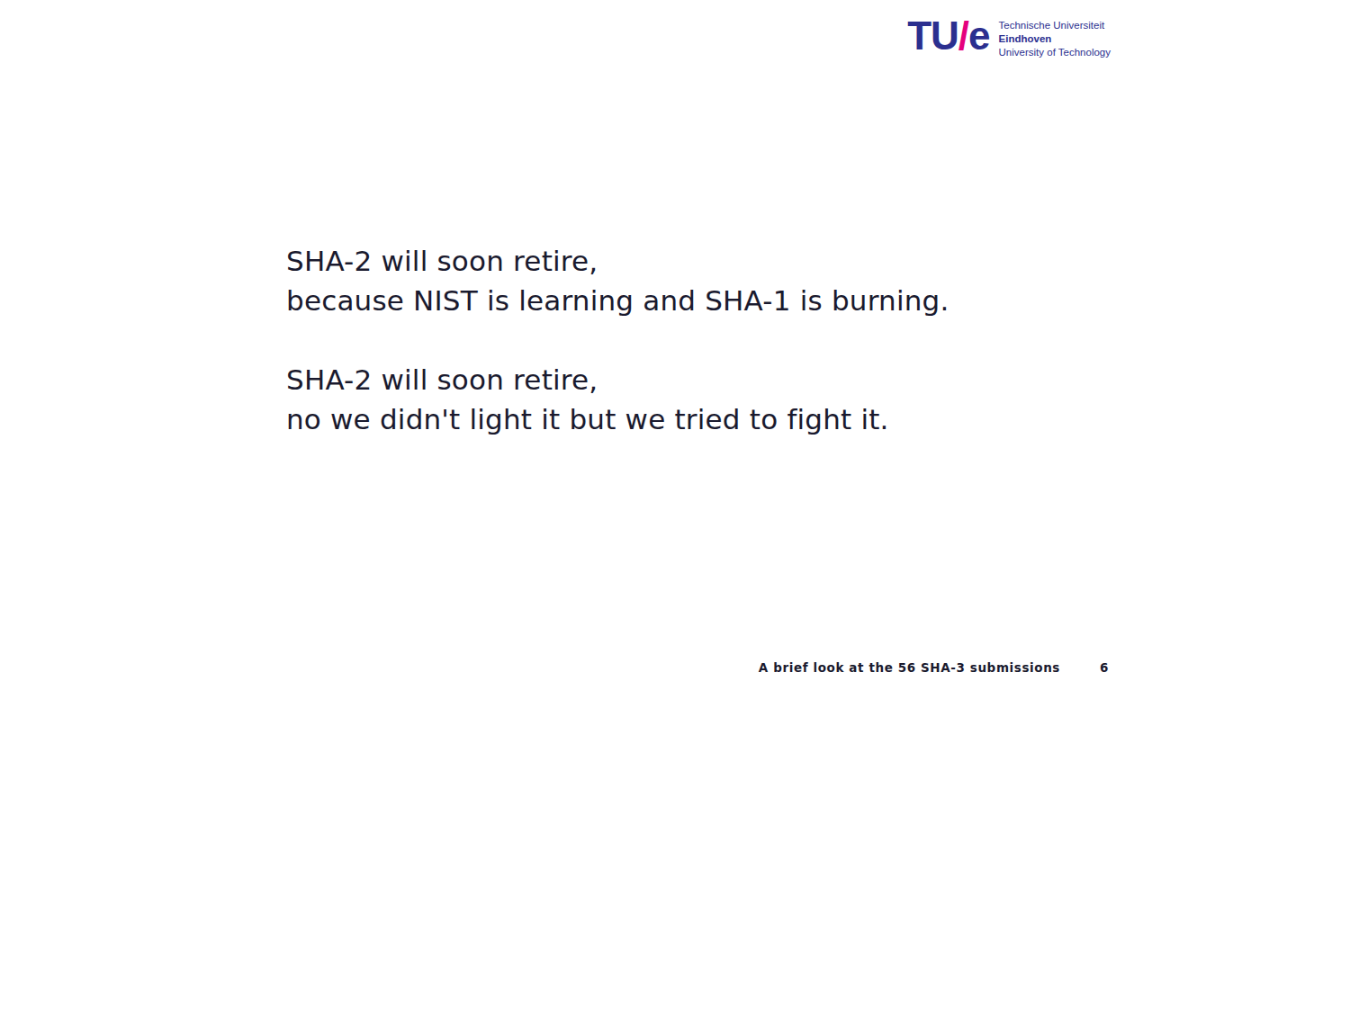TU/e
Technische Universiteit
Eindhoven
University of Technology
SHA-2 will soon retire,
because NIST is learning and SHA-1 is burning.
SHA-2 will soon retire,
no we didn't light it but we tried to fight it.
A brief look at the 56 SHA-3 submissions 6